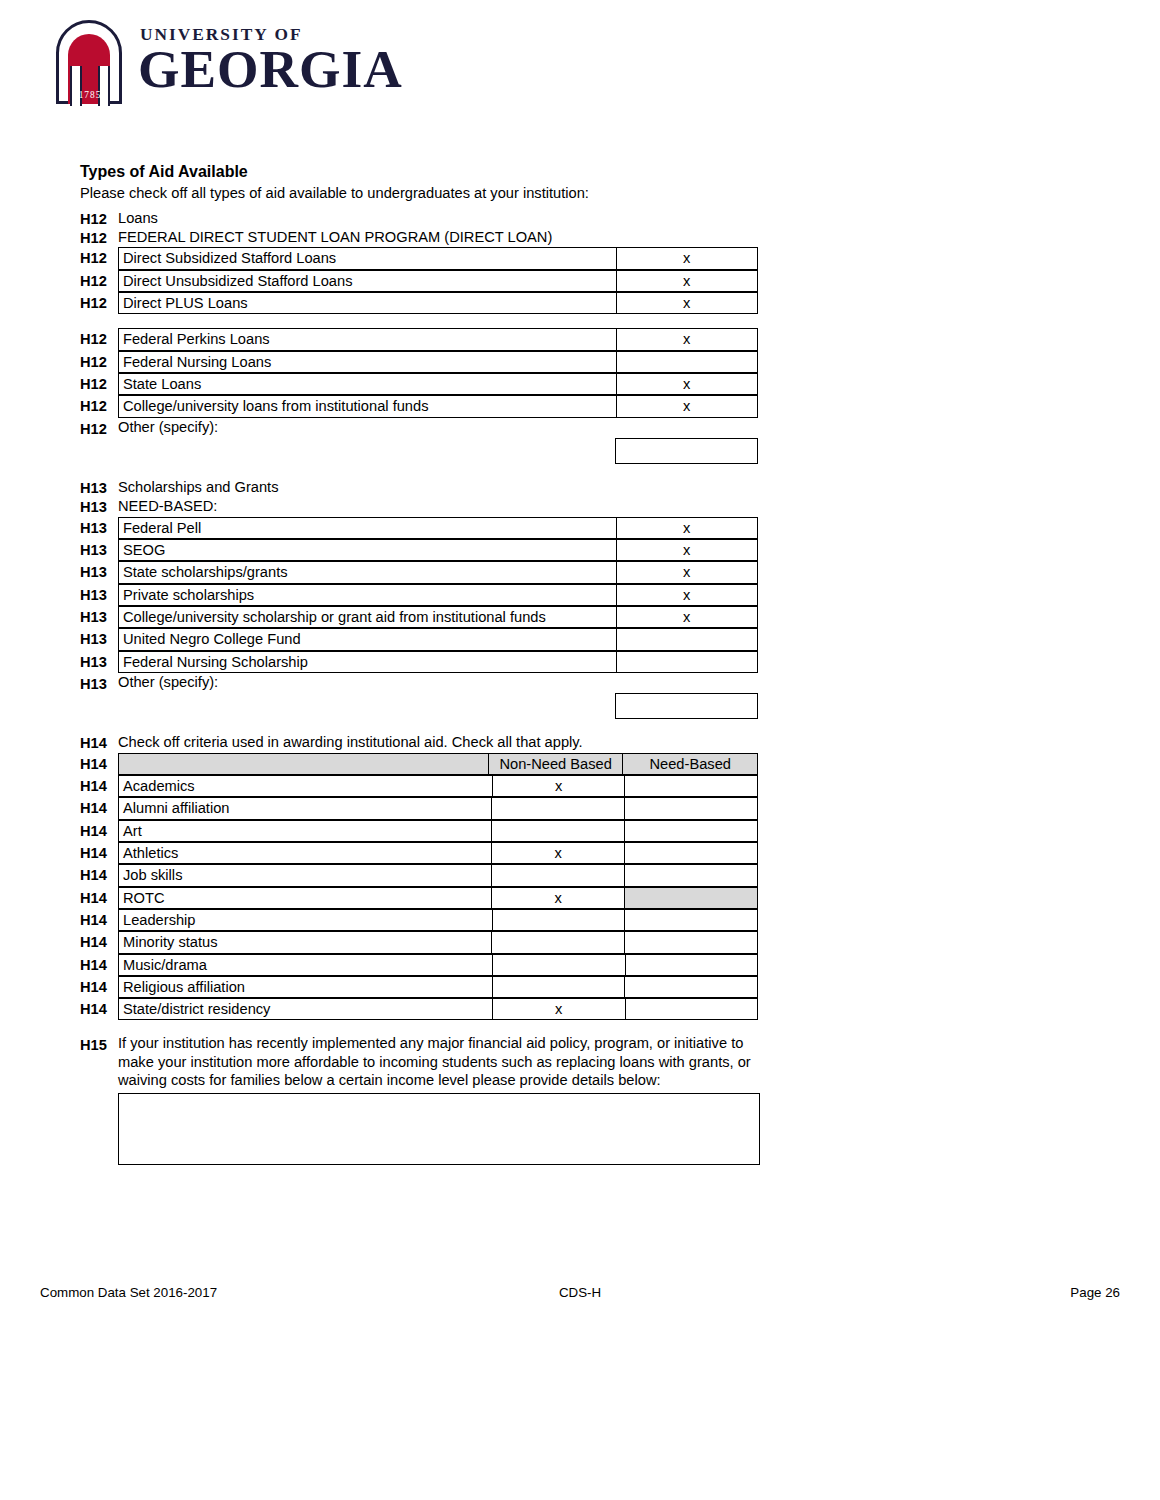1785
UNIVERSITY OF
GEORGIA
Types of Aid Available
Please check off all types of aid available to undergraduates at your institution:
H12
Loans
H12
FEDERAL DIRECT STUDENT LOAN PROGRAM (DIRECT LOAN)
H12
| Direct Subsidized Stafford Loans | x |
H12
| Direct Unsubsidized Stafford Loans | x |
H12
| Direct PLUS Loans | x |
H12
| Federal Perkins Loans | x |
H12
| Federal Nursing Loans | |
H12
| State Loans | x |
H12
| College/university loans from institutional funds | x |
H12
Other (specify):
H13
Scholarships and Grants
H13
NEED-BASED:
H13
| Federal Pell | x |
H13
| SEOG | x |
H13
| State scholarships/grants | x |
H13
| Private scholarships | x |
H13
| College/university scholarship or grant aid from institutional funds | x |
H13
| United Negro College Fund | |
H13
| Federal Nursing Scholarship | |
H13
Other (specify):
H14
Check off criteria used in awarding institutional aid. Check all that apply.
H14
| | Non-Need Based | Need-Based |
H14
| Academics | x | |
H14
| Alumni affiliation | | |
H14
| Art | | |
H14
| Athletics | x | |
H14
| Job skills | | |
H14
| ROTC | x | |
H14
| Leadership | | |
H14
| Minority status | | |
H14
| Music/drama | | |
H14
| Religious affiliation | | |
H14
| State/district residency | x | |
H15
If your institution has recently implemented any major financial aid policy, program, or initiative to make your institution more affordable to incoming students such as replacing loans with grants, or waiving costs for families below a certain income level please provide details below:
Common Data Set 2016-2017
CDS-H
Page 26